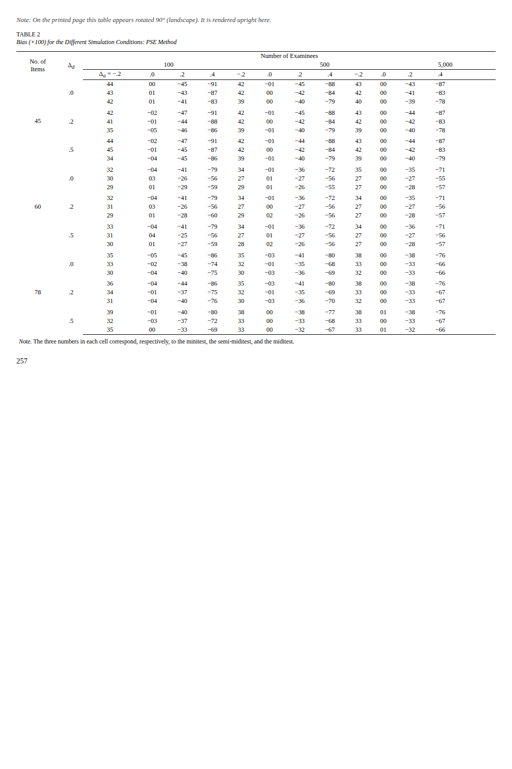Note: On the printed page this table appears rotated 90° (landscape). It is rendered upright here.
TABLE 2 Bias (×100) for the Different Simulation Conditions: PSE Method
| No. of Items | Δ d | Number of Examinees |
| --- | --- | --- |
| 100 | 500 | 5,000 |
| Δ a = −.2 | .0 | .2 | .4 | −.2 | .0 | .2 | .4 | −.2 | .0 | .2 | .4 | | | |
| 45 | .0 | 44 | 00 | −45 | −91 | 42 | −01 | −45 | −88 | 43 | 00 | −43 | −87 | | | |
| 43 | 01 | −43 | −87 | 42 | 00 | −42 | −84 | 42 | 00 | −41 | −83 | | | |
| 42 | 01 | −41 | −83 | 39 | 00 | −40 | −79 | 40 | 00 | −39 | −78 | | | |
| .2 | 42 | −02 | −47 | −91 | 42 | −01 | −45 | −88 | 43 | 00 | −44 | −87 | | | |
| 41 | −01 | −44 | −88 | 42 | 00 | −42 | −84 | 42 | 00 | −42 | −83 | | | |
| 35 | −05 | −46 | −86 | 39 | −01 | −40 | −79 | 39 | 00 | −40 | −78 | | | |
| .5 | 44 | −02 | −47 | −91 | 42 | −01 | −44 | −88 | 43 | 00 | −44 | −87 | | | |
| 45 | −01 | −45 | −87 | 42 | 00 | −42 | −84 | 42 | 00 | −42 | −83 | | | |
| 34 | −04 | −45 | −86 | 39 | −01 | −40 | −79 | 39 | 00 | −40 | −79 | | | |
| 60 | .0 | 32 | −04 | −41 | −79 | 34 | −01 | −36 | −72 | 35 | 00 | −35 | −71 | | | |
| 30 | 03 | −26 | −56 | 27 | 01 | −27 | −56 | 27 | 00 | −27 | −55 | | | |
| 29 | 01 | −29 | −59 | 29 | 01 | −26 | −55 | 27 | 00 | −28 | −57 | | | |
| .2 | 32 | −04 | −41 | −79 | 34 | −01 | −36 | −72 | 34 | 00 | −35 | −71 | | | |
| 31 | 03 | −26 | −56 | 27 | 00 | −27 | −56 | 27 | 00 | −27 | −56 | | | |
| 29 | 01 | −28 | −60 | 29 | 02 | −26 | −56 | 27 | 00 | −28 | −57 | | | |
| .5 | 33 | −04 | −41 | −79 | 34 | −01 | −36 | −72 | 34 | 00 | −36 | −71 | | | |
| 31 | 04 | −25 | −56 | 27 | 01 | −27 | −56 | 27 | 00 | −27 | −56 | | | |
| 30 | 01 | −27 | −59 | 28 | 02 | −26 | −56 | 27 | 00 | −28 | −57 | | | |
| 78 | .0 | 35 | −05 | −45 | −86 | 35 | −03 | −41 | −80 | 38 | 00 | −38 | −76 | | | |
| 33 | −02 | −38 | −74 | 32 | −01 | −35 | −68 | 33 | 00 | −33 | −66 | | | |
| 30 | −04 | −40 | −75 | 30 | −03 | −36 | −69 | 32 | 00 | −33 | −66 | | | |
| .2 | 36 | −04 | −44 | −86 | 35 | −03 | −41 | −80 | 38 | 00 | −38 | −76 | | | |
| 34 | −01 | −37 | −75 | 32 | −01 | −35 | −69 | 33 | 00 | −33 | −67 | | | |
| 31 | −04 | −40 | −76 | 30 | −03 | −36 | −70 | 32 | 00 | −33 | −67 | | | |
| .5 | 39 | −01 | −40 | −80 | 38 | 00 | −38 | −77 | 38 | 01 | −38 | −76 | | | |
| 32 | −03 | −37 | −72 | 33 | 00 | −33 | −68 | 33 | 00 | −33 | −67 | | | |
| 35 | 00 | −33 | −69 | 33 | 00 | −32 | −67 | 33 | 01 | −32 | −66 | | | |
| Note. The three numbers in each cell correspond, respectively, to the minitest, the semi-miditest, and the miditest. |
257